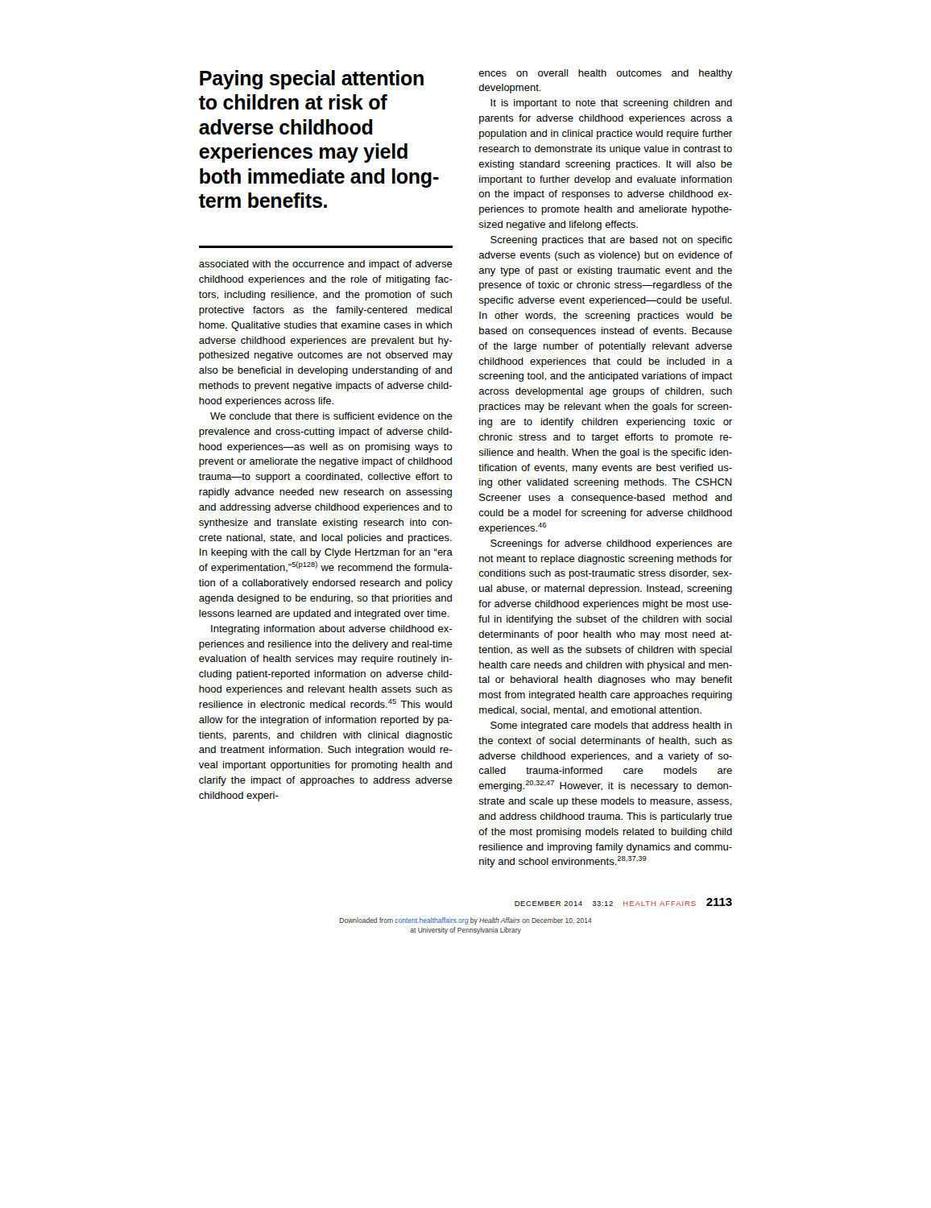Paying special attention to children at risk of adverse childhood experiences may yield both immediate and long-term benefits.
associated with the occurrence and impact of adverse childhood experiences and the role of mitigating factors, including resilience, and the promotion of such protective factors as the family-centered medical home. Qualitative studies that examine cases in which adverse childhood experiences are prevalent but hypothesized negative outcomes are not observed may also be beneficial in developing understanding of and methods to prevent negative impacts of adverse childhood experiences across life.
We conclude that there is sufficient evidence on the prevalence and cross-cutting impact of adverse childhood experiences—as well as on promising ways to prevent or ameliorate the negative impact of childhood trauma—to support a coordinated, collective effort to rapidly advance needed new research on assessing and addressing adverse childhood experiences and to synthesize and translate existing research into concrete national, state, and local policies and practices. In keeping with the call by Clyde Hertzman for an “era of experimentation,”5(p128) we recommend the formulation of a collaboratively endorsed research and policy agenda designed to be enduring, so that priorities and lessons learned are updated and integrated over time.
Integrating information about adverse childhood experiences and resilience into the delivery and real-time evaluation of health services may require routinely including patient-reported information on adverse childhood experiences and relevant health assets such as resilience in electronic medical records.45 This would allow for the integration of information reported by patients, parents, and children with clinical diagnostic and treatment information. Such integration would reveal important opportunities for promoting health and clarify the impact of approaches to address adverse childhood experi-
ences on overall health outcomes and healthy development.
It is important to note that screening children and parents for adverse childhood experiences across a population and in clinical practice would require further research to demonstrate its unique value in contrast to existing standard screening practices. It will also be important to further develop and evaluate information on the impact of responses to adverse childhood experiences to promote health and ameliorate hypothesized negative and lifelong effects.
Screening practices that are based not on specific adverse events (such as violence) but on evidence of any type of past or existing traumatic event and the presence of toxic or chronic stress—regardless of the specific adverse event experienced—could be useful. In other words, the screening practices would be based on consequences instead of events. Because of the large number of potentially relevant adverse childhood experiences that could be included in a screening tool, and the anticipated variations of impact across developmental age groups of children, such practices may be relevant when the goals for screening are to identify children experiencing toxic or chronic stress and to target efforts to promote resilience and health. When the goal is the specific identification of events, many events are best verified using other validated screening methods. The CSHCN Screener uses a consequence-based method and could be a model for screening for adverse childhood experiences.46
Screenings for adverse childhood experiences are not meant to replace diagnostic screening methods for conditions such as post-traumatic stress disorder, sexual abuse, or maternal depression. Instead, screening for adverse childhood experiences might be most useful in identifying the subset of the children with social determinants of poor health who may most need attention, as well as the subsets of children with special health care needs and children with physical and mental or behavioral health diagnoses who may benefit most from integrated health care approaches requiring medical, social, mental, and emotional attention.
Some integrated care models that address health in the context of social determinants of health, such as adverse childhood experiences, and a variety of so-called trauma-informed care models are emerging.20,32,47 However, it is necessary to demonstrate and scale up these models to measure, assess, and address childhood trauma. This is particularly true of the most promising models related to building child resilience and improving family dynamics and community and school environments.28,37,39
December 2014 33:12 Health Affairs 2113
Downloaded from content.healthaffairs.org by Health Affairs on December 10, 2014
at University of Pennsylvania Library